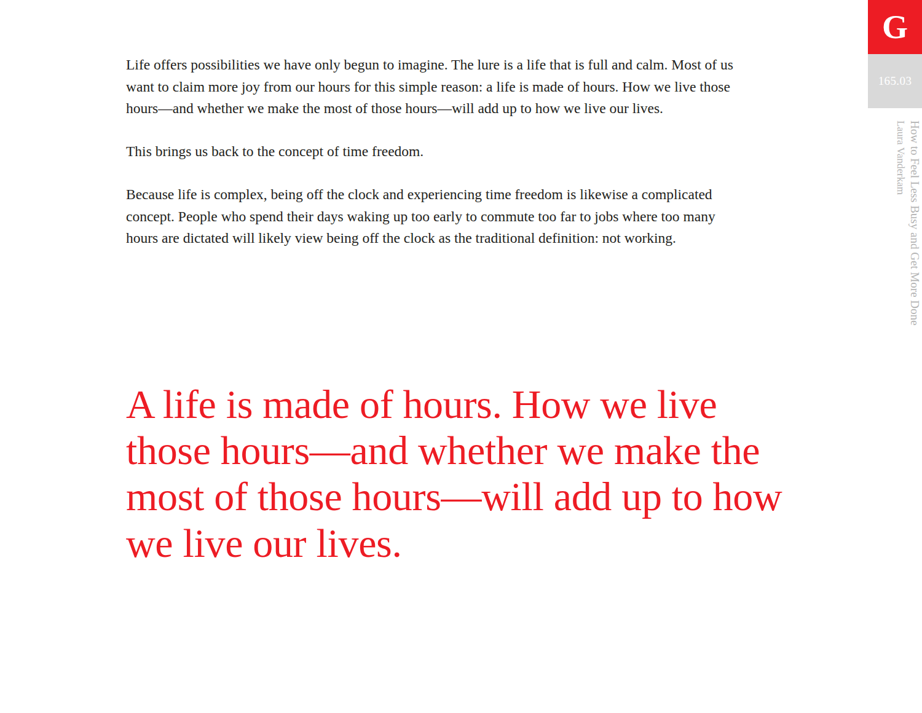Life offers possibilities we have only begun to imagine. The lure is a life that is full and calm. Most of us want to claim more joy from our hours for this simple reason: a life is made of hours. How we live those hours—and whether we make the most of those hours—will add up to how we live our lives.
This brings us back to the concept of time freedom.
Because life is complex, being off the clock and experiencing time freedom is likewise a complicated concept. People who spend their days waking up too early to commute too far to jobs where too many hours are dictated will likely view being off the clock as the traditional definition: not working.
A life is made of hours. How we live those hours—and whether we make the most of those hours—will add up to how we live our lives.
G
165.03
How to Feel Less Busy and Get More Done Laura Vanderkam